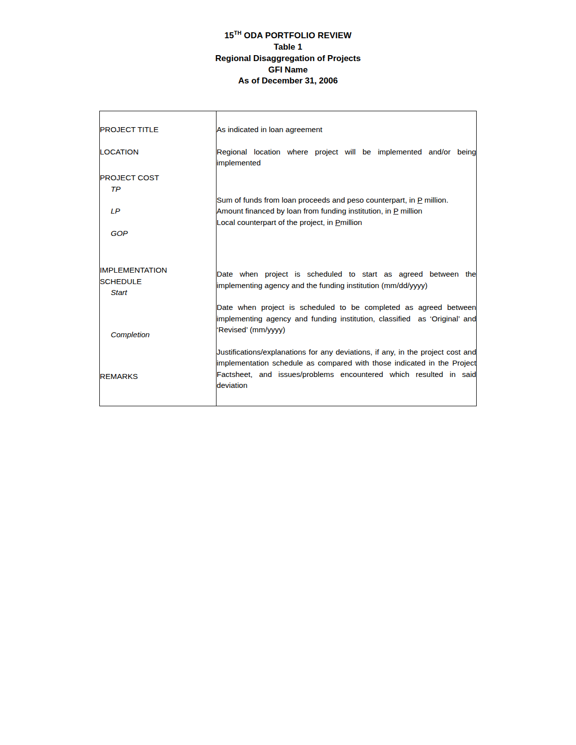15TH ODA PORTFOLIO REVIEW
Table 1
Regional Disaggregation of Projects
GFI Name
As of December 31, 2006
| PROJECT TITLE LOCATION PROJECT COST TP LP GOP IMPLEMENTATION SCHEDULE Start Completion REMARKS | As indicated in loan agreement Regional location where project will be implemented and/or being implemented Sum of funds from loan proceeds and peso counterpart, in P million. Amount financed by loan from funding institution, in P million Local counterpart of the project, in P million Date when project is scheduled to start as agreed between the implementing agency and the funding institution (mm/dd/yyyy) Date when project is scheduled to be completed as agreed between implementing agency and funding institution, classified as ‘Original’ and ‘Revised’ (mm/yyyy) Justifications/explanations for any deviations, if any, in the project cost and implementation schedule as compared with those indicated in the Project Factsheet, and issues/problems encountered which resulted in said deviation |